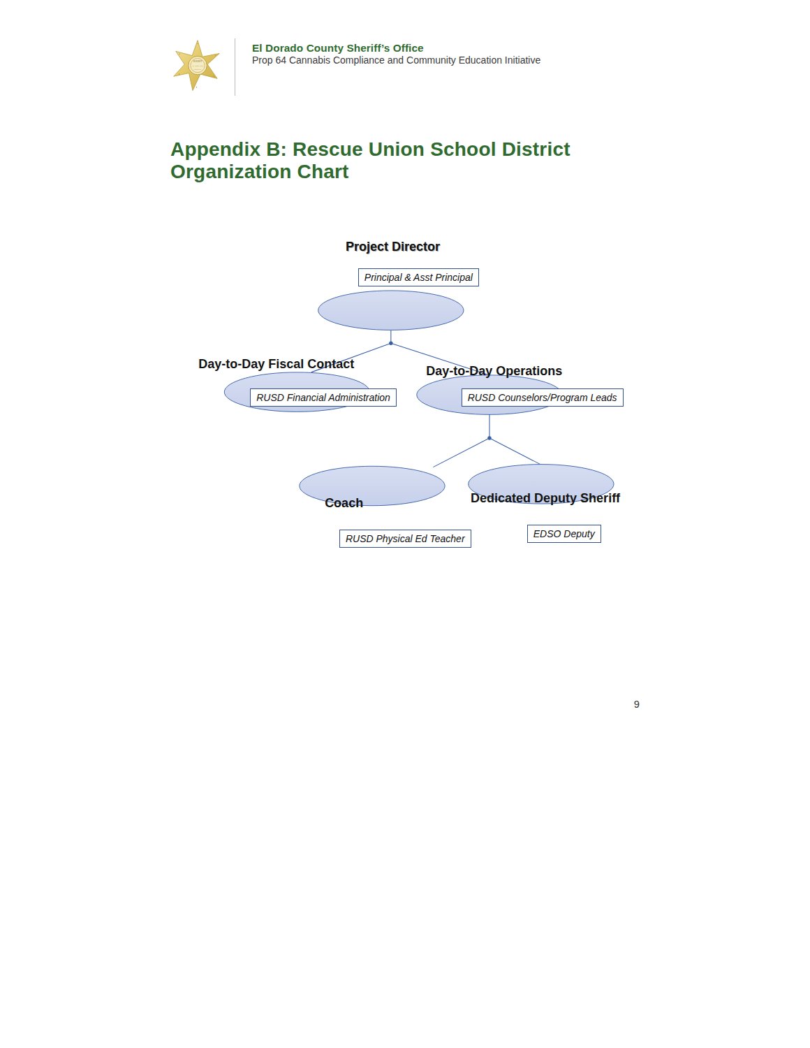SHERIFF EL DORADO COUNTY
El Dorado County Sheriff’s Office
Prop 64 Cannabis Compliance and Community Education Initiative
Appendix B: Rescue Union School District Organization Chart
Project Director
Day-to-Day Fiscal Contact
Day-to-Day Operations
Coach
Dedicated Deputy Sheriff
Principal & Asst Principal
RUSD Financial Administration
RUSD Counselors/Program Leads
RUSD Physical Ed Teacher
EDSO Deputy
9